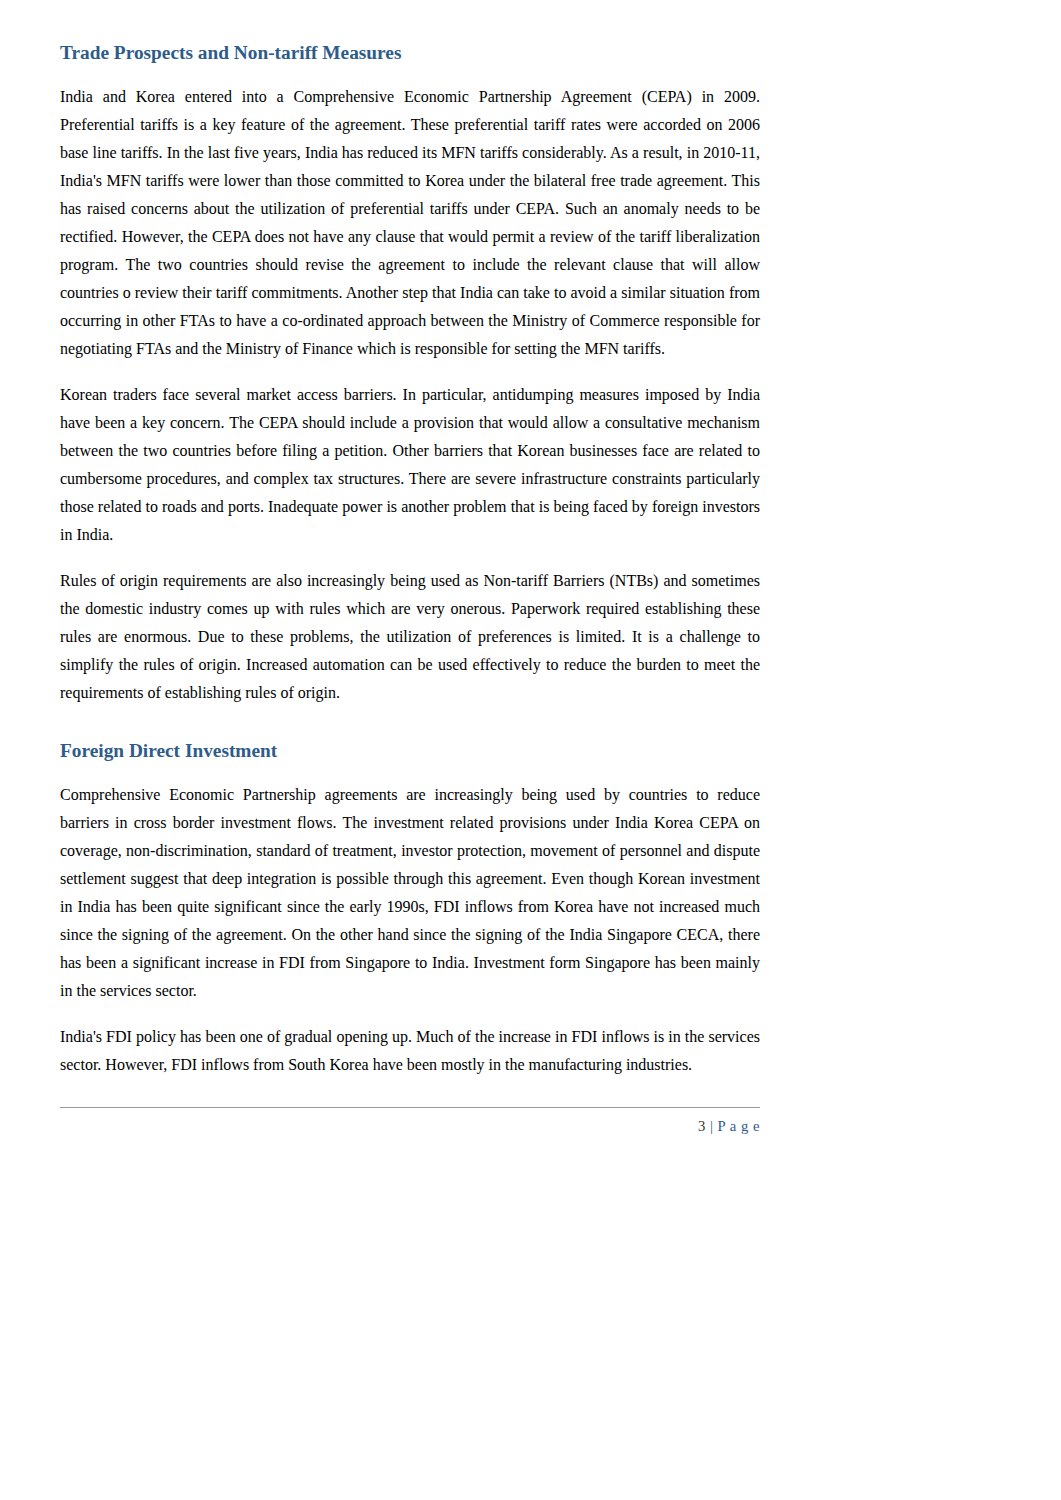Trade Prospects and Non-tariff Measures
India and Korea entered into a Comprehensive Economic Partnership Agreement (CEPA) in 2009. Preferential tariffs is a key feature of the agreement. These preferential tariff rates were accorded on 2006 base line tariffs. In the last five years, India has reduced its MFN tariffs considerably. As a result, in 2010-11, India's MFN tariffs were lower than those committed to Korea under the bilateral free trade agreement. This has raised concerns about the utilization of preferential tariffs under CEPA. Such an anomaly needs to be rectified. However, the CEPA does not have any clause that would permit a review of the tariff liberalization program. The two countries should revise the agreement to include the relevant clause that will allow countries o review their tariff commitments. Another step that India can take to avoid a similar situation from occurring in other FTAs to have a co-ordinated approach between the Ministry of Commerce responsible for negotiating FTAs and the Ministry of Finance which is responsible for setting the MFN tariffs.
Korean traders face several market access barriers. In particular, antidumping measures imposed by India have been a key concern. The CEPA should include a provision that would allow a consultative mechanism between the two countries before filing a petition. Other barriers that Korean businesses face are related to cumbersome procedures, and complex tax structures. There are severe infrastructure constraints particularly those related to roads and ports. Inadequate power is another problem that is being faced by foreign investors in India.
Rules of origin requirements are also increasingly being used as Non-tariff Barriers (NTBs) and sometimes the domestic industry comes up with rules which are very onerous. Paperwork required establishing these rules are enormous. Due to these problems, the utilization of preferences is limited. It is a challenge to simplify the rules of origin. Increased automation can be used effectively to reduce the burden to meet the requirements of establishing rules of origin.
Foreign Direct Investment
Comprehensive Economic Partnership agreements are increasingly being used by countries to reduce barriers in cross border investment flows. The investment related provisions under India Korea CEPA on coverage, non-discrimination, standard of treatment, investor protection, movement of personnel and dispute settlement suggest that deep integration is possible through this agreement. Even though Korean investment in India has been quite significant since the early 1990s, FDI inflows from Korea have not increased much since the signing of the agreement. On the other hand since the signing of the India Singapore CECA, there has been a significant increase in FDI from Singapore to India. Investment form Singapore has been mainly in the services sector.
India's FDI policy has been one of gradual opening up. Much of the increase in FDI inflows is in the services sector. However, FDI inflows from South Korea have been mostly in the manufacturing industries.
3 | P a g e